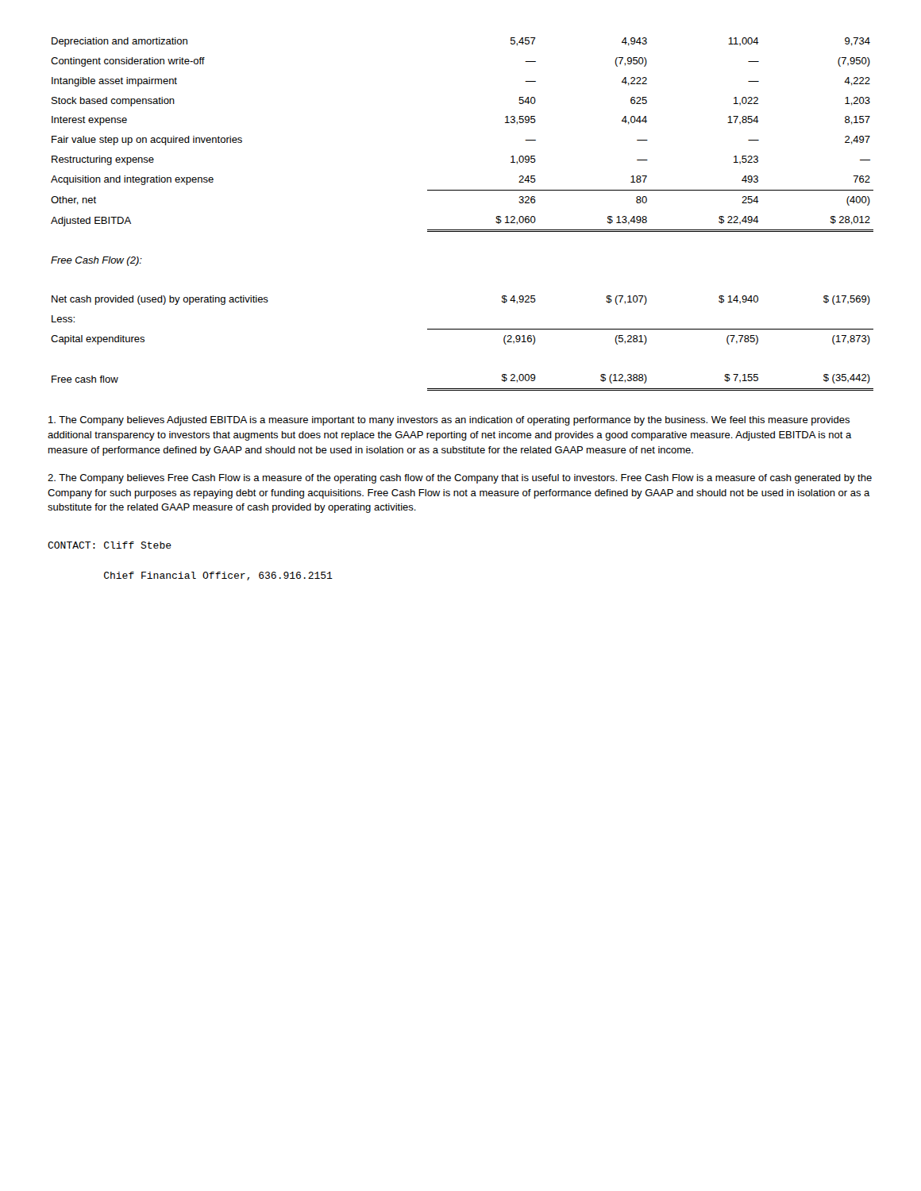| Depreciation and amortization | 5,457 | 4,943 | 11,004 | 9,734 |
| Contingent consideration write-off | — | (7,950) | — | (7,950) |
| Intangible asset impairment | — | 4,222 | — | 4,222 |
| Stock based compensation | 540 | 625 | 1,022 | 1,203 |
| Interest expense | 13,595 | 4,044 | 17,854 | 8,157 |
| Fair value step up on acquired inventories | — | — | — | 2,497 |
| Restructuring expense | 1,095 | — | 1,523 | — |
| Acquisition and integration expense | 245 | 187 | 493 | 762 |
| Other, net | 326 | 80 | 254 | (400) |
| Adjusted EBITDA | $ 12,060 | $ 13,498 | $ 22,494 | $ 28,012 |
| Free Cash Flow (2): | | | | |
| Net cash provided (used) by operating activities | $ 4,925 | $ (7,107) | $ 14,940 | $ (17,569) |
| Less: | | | | |
| Capital expenditures | (2,916) | (5,281) | (7,785) | (17,873) |
| Free cash flow | $ 2,009 | $ (12,388) | $ 7,155 | $ (35,442) |
1. The Company believes Adjusted EBITDA is a measure important to many investors as an indication of operating performance by the business. We feel this measure provides additional transparency to investors that augments but does not replace the GAAP reporting of net income and provides a good comparative measure. Adjusted EBITDA is not a measure of performance defined by GAAP and should not be used in isolation or as a substitute for the related GAAP measure of net income.
2. The Company believes Free Cash Flow is a measure of the operating cash flow of the Company that is useful to investors. Free Cash Flow is a measure of cash generated by the Company for such purposes as repaying debt or funding acquisitions. Free Cash Flow is not a measure of performance defined by GAAP and should not be used in isolation or as a substitute for the related GAAP measure of cash provided by operating activities.
CONTACT: Cliff Stebe Chief Financial Officer, 636.916.2151